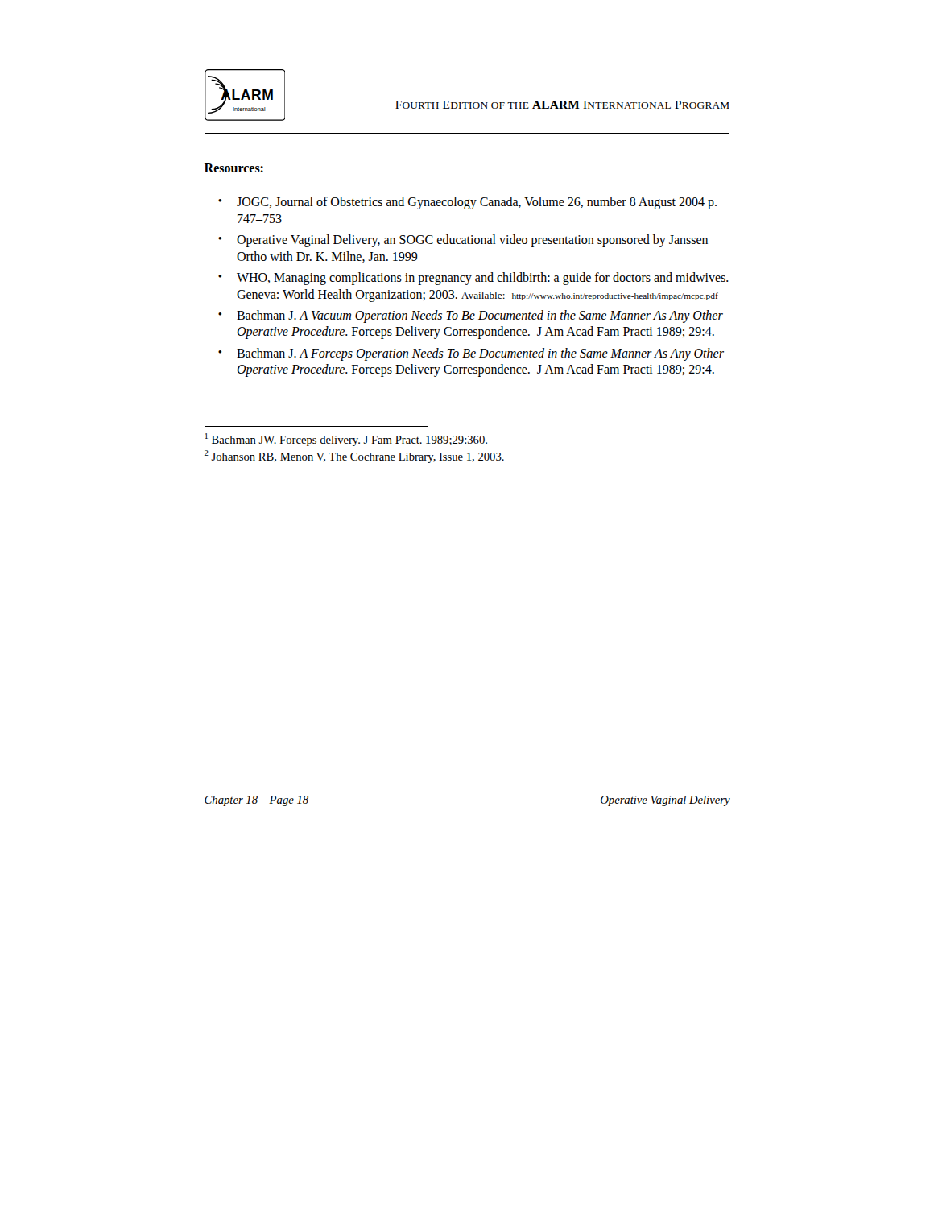ALARM International
FOURTH EDITION OF THE ALARM INTERNATIONAL PROGRAM
Resources:
JOGC, Journal of Obstetrics and Gynaecology Canada, Volume 26, number 8 August 2004 p. 747–753
Operative Vaginal Delivery, an SOGC educational video presentation sponsored by Janssen Ortho with Dr. K. Milne, Jan. 1999
WHO, Managing complications in pregnancy and childbirth: a guide for doctors and midwives. Geneva: World Health Organization; 2003. Available: http://www.who.int/reproductive-health/impac/mcpc.pdf
Bachman J. A Vacuum Operation Needs To Be Documented in the Same Manner As Any Other Operative Procedure. Forceps Delivery Correspondence. J Am Acad Fam Practi 1989; 29:4.
Bachman J. A Forceps Operation Needs To Be Documented in the Same Manner As Any Other Operative Procedure. Forceps Delivery Correspondence. J Am Acad Fam Practi 1989; 29:4.
1 Bachman JW. Forceps delivery. J Fam Pract. 1989;29:360.
2 Johanson RB, Menon V, The Cochrane Library, Issue 1, 2003.
Chapter 18 – Page 18
Operative Vaginal Delivery